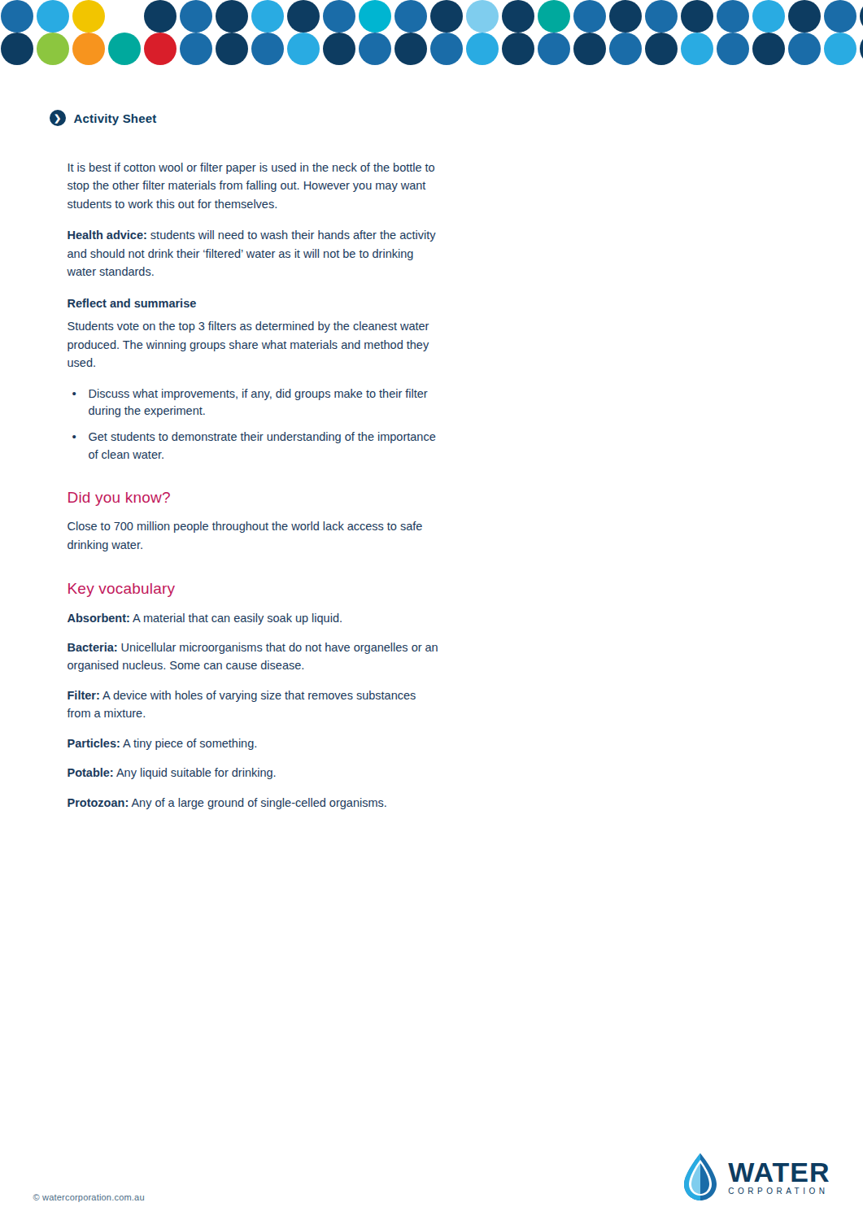❯ Activity Sheet
It is best if cotton wool or filter paper is used in the neck of the bottle to stop the other filter materials from falling out. However you may want students to work this out for themselves.
Health advice: students will need to wash their hands after the activity and should not drink their ‘filtered’ water as it will not be to drinking water standards.
Reflect and summarise
Students vote on the top 3 filters as determined by the cleanest water produced. The winning groups share what materials and method they used.
Discuss what improvements, if any, did groups make to their filter during the experiment.
Get students to demonstrate their understanding of the importance of clean water.
Did you know?
Close to 700 million people throughout the world lack access to safe drinking water.
Key vocabulary
Absorbent: A material that can easily soak up liquid.
Bacteria: Unicellular microorganisms that do not have organelles or an organised nucleus. Some can cause disease.
Filter: A device with holes of varying size that removes substances from a mixture.
Particles: A tiny piece of something.
Potable: Any liquid suitable for drinking.
Protozoan: Any of a large ground of single-celled organisms.
© watercorporation.com.au
WATER CORPORATION